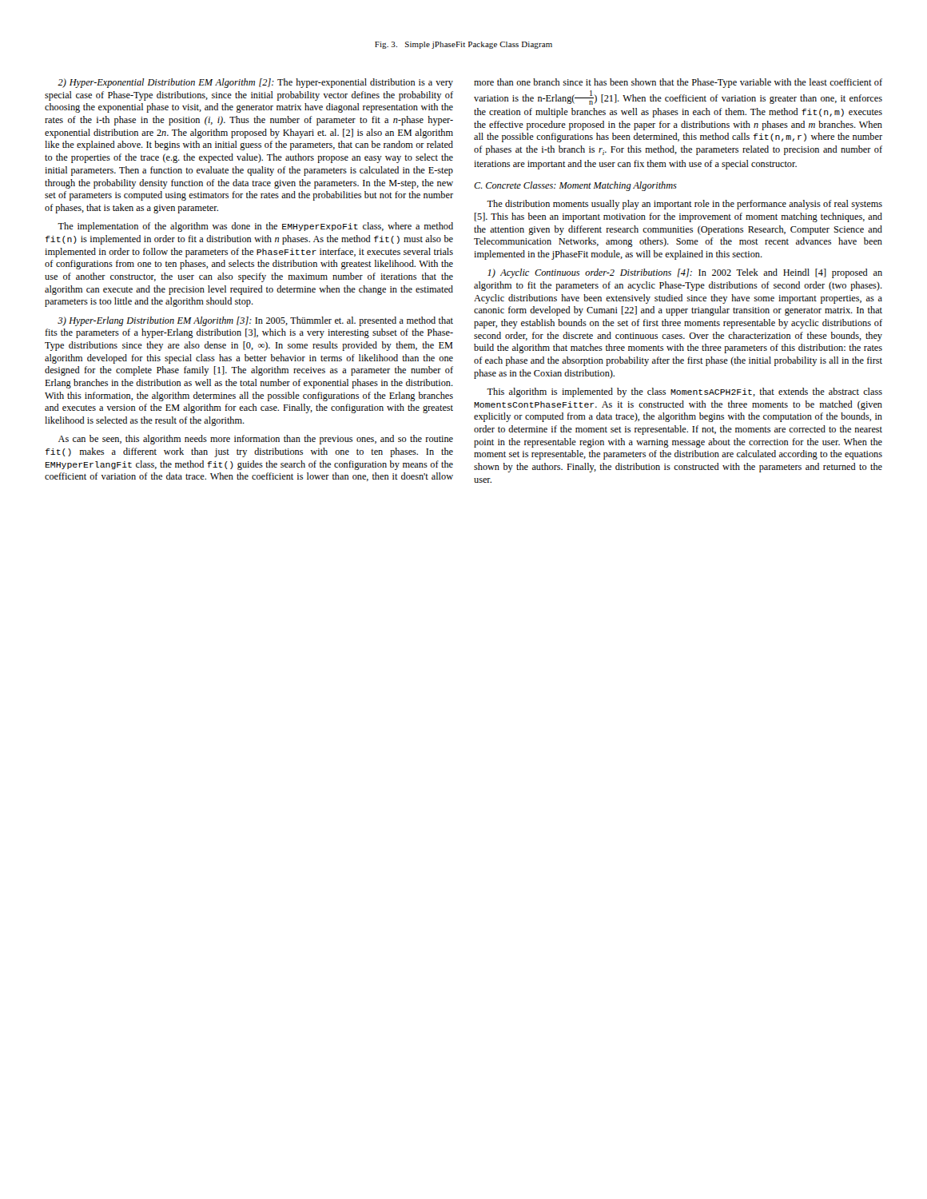Fig. 3. Simple jPhaseFit Package Class Diagram
2) Hyper-Exponential Distribution EM Algorithm [2]: The hyper-exponential distribution is a very special case of Phase-Type distributions, since the initial probability vector defines the probability of choosing the exponential phase to visit, and the generator matrix have diagonal representation with the rates of the i-th phase in the position (i, i). Thus the number of parameter to fit a n-phase hyper-exponential distribution are 2n. The algorithm proposed by Khayari et. al. [2] is also an EM algorithm like the explained above. It begins with an initial guess of the parameters, that can be random or related to the properties of the trace (e.g. the expected value). The authors propose an easy way to select the initial parameters. Then a function to evaluate the quality of the parameters is calculated in the E-step through the probability density function of the data trace given the parameters. In the M-step, the new set of parameters is computed using estimators for the rates and the probabilities but not for the number of phases, that is taken as a given parameter.
The implementation of the algorithm was done in the EMHyperExpoFit class, where a method fit(n) is implemented in order to fit a distribution with n phases. As the method fit() must also be implemented in order to follow the parameters of the PhaseFitter interface, it executes several trials of configurations from one to ten phases, and selects the distribution with greatest likelihood. With the use of another constructor, the user can also specify the maximum number of iterations that the algorithm can execute and the precision level required to determine when the change in the estimated parameters is too little and the algorithm should stop.
3) Hyper-Erlang Distribution EM Algorithm [3]: In 2005, Thümmler et. al. presented a method that fits the parameters of a hyper-Erlang distribution [3], which is a very interesting subset of the Phase-Type distributions since they are also dense in [0, ∞). In some results provided by them, the EM algorithm developed for this special class has a better behavior in terms of likelihood than the one designed for the complete Phase family [1]. The algorithm receives as a parameter the number of Erlang branches in the distribution as well as the total number of exponential phases in the distribution. With this information, the algorithm determines all the possible configurations of the Erlang branches and executes a version of the EM algorithm for each case. Finally, the configuration with the greatest likelihood is selected as the result of the algorithm.
As can be seen, this algorithm needs more information than the previous ones, and so the routine fit() makes a different work than just try distributions with one to ten phases. In the EMHyperErlangFit class, the method fit() guides the search of the configuration by means of the coefficient of variation of the data trace. When the coefficient is lower than one, then it doesn't allow more than one branch since it has been shown that the Phase-Type variable with the least coefficient of variation is the n-Erlang(1 n) [21]. When the coefficient of variation is greater than one, it enforces the creation of multiple branches as well as phases in each of them. The method fit(n,m) executes the effective procedure proposed in the paper for a distributions with n phases and m branches. When all the possible configurations has been determined, this method calls fit(n,m,r) where the number of phases at the i-th branch is ri. For this method, the parameters related to precision and number of iterations are important and the user can fix them with use of a special constructor.
C. Concrete Classes: Moment Matching Algorithms
The distribution moments usually play an important role in the performance analysis of real systems [5]. This has been an important motivation for the improvement of moment matching techniques, and the attention given by different research communities (Operations Research, Computer Science and Telecommunication Networks, among others). Some of the most recent advances have been implemented in the jPhaseFit module, as will be explained in this section.
1) Acyclic Continuous order-2 Distributions [4]: In 2002 Telek and Heindl [4] proposed an algorithm to fit the parameters of an acyclic Phase-Type distributions of second order (two phases). Acyclic distributions have been extensively studied since they have some important properties, as a canonic form developed by Cumani [22] and a upper triangular transition or generator matrix. In that paper, they establish bounds on the set of first three moments representable by acyclic distributions of second order, for the discrete and continuous cases. Over the characterization of these bounds, they build the algorithm that matches three moments with the three parameters of this distribution: the rates of each phase and the absorption probability after the first phase (the initial probability is all in the first phase as in the Coxian distribution).
This algorithm is implemented by the class MomentsACPH2Fit, that extends the abstract class MomentsContPhaseFitter. As it is constructed with the three moments to be matched (given explicitly or computed from a data trace), the algorithm begins with the computation of the bounds, in order to determine if the moment set is representable. If not, the moments are corrected to the nearest point in the representable region with a warning message about the correction for the user. When the moment set is representable, the parameters of the distribution are calculated according to the equations shown by the authors. Finally, the distribution is constructed with the parameters and returned to the user.